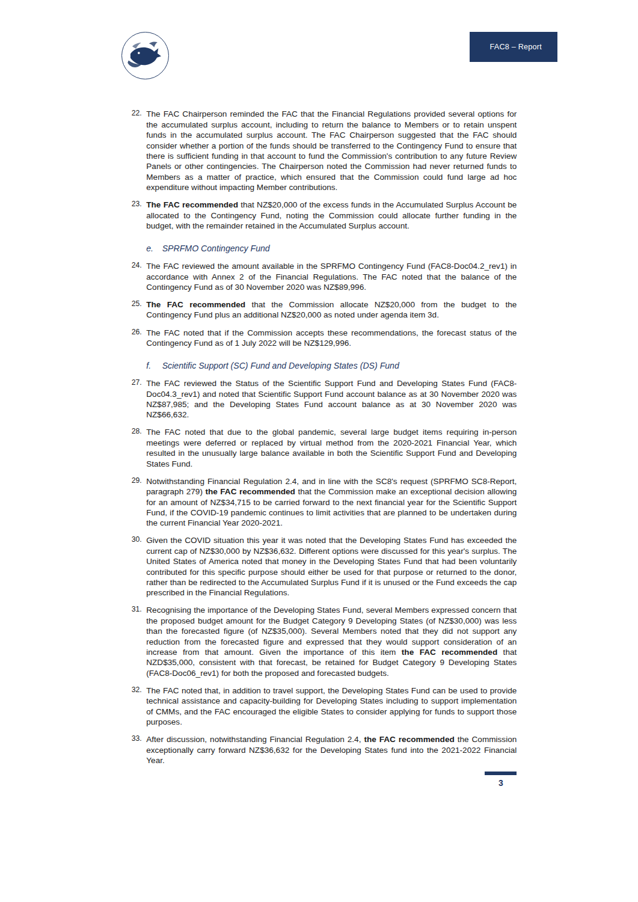FAC8 – Report
The FAC Chairperson reminded the FAC that the Financial Regulations provided several options for the accumulated surplus account, including to return the balance to Members or to retain unspent funds in the accumulated surplus account. The FAC Chairperson suggested that the FAC should consider whether a portion of the funds should be transferred to the Contingency Fund to ensure that there is sufficient funding in that account to fund the Commission's contribution to any future Review Panels or other contingencies. The Chairperson noted the Commission had never returned funds to Members as a matter of practice, which ensured that the Commission could fund large ad hoc expenditure without impacting Member contributions.
The FAC recommended that NZ$20,000 of the excess funds in the Accumulated Surplus Account be allocated to the Contingency Fund, noting the Commission could allocate further funding in the budget, with the remainder retained in the Accumulated Surplus account.
e. SPRFMO Contingency Fund
The FAC reviewed the amount available in the SPRFMO Contingency Fund (FAC8-Doc04.2_rev1) in accordance with Annex 2 of the Financial Regulations. The FAC noted that the balance of the Contingency Fund as of 30 November 2020 was NZ$89,996.
The FAC recommended that the Commission allocate NZ$20,000 from the budget to the Contingency Fund plus an additional NZ$20,000 as noted under agenda item 3d.
The FAC noted that if the Commission accepts these recommendations, the forecast status of the Contingency Fund as of 1 July 2022 will be NZ$129,996.
f. Scientific Support (SC) Fund and Developing States (DS) Fund
The FAC reviewed the Status of the Scientific Support Fund and Developing States Fund (FAC8-Doc04.3_rev1) and noted that Scientific Support Fund account balance as at 30 November 2020 was NZ$87,985; and the Developing States Fund account balance as at 30 November 2020 was NZ$66,632.
The FAC noted that due to the global pandemic, several large budget items requiring in-person meetings were deferred or replaced by virtual method from the 2020-2021 Financial Year, which resulted in the unusually large balance available in both the Scientific Support Fund and Developing States Fund.
Notwithstanding Financial Regulation 2.4, and in line with the SC8's request (SPRFMO SC8-Report, paragraph 279) the FAC recommended that the Commission make an exceptional decision allowing for an amount of NZ$34,715 to be carried forward to the next financial year for the Scientific Support Fund, if the COVID-19 pandemic continues to limit activities that are planned to be undertaken during the current Financial Year 2020-2021.
Given the COVID situation this year it was noted that the Developing States Fund has exceeded the current cap of NZ$30,000 by NZ$36,632. Different options were discussed for this year's surplus. The United States of America noted that money in the Developing States Fund that had been voluntarily contributed for this specific purpose should either be used for that purpose or returned to the donor, rather than be redirected to the Accumulated Surplus Fund if it is unused or the Fund exceeds the cap prescribed in the Financial Regulations.
Recognising the importance of the Developing States Fund, several Members expressed concern that the proposed budget amount for the Budget Category 9 Developing States (of NZ$30,000) was less than the forecasted figure (of NZ$35,000). Several Members noted that they did not support any reduction from the forecasted figure and expressed that they would support consideration of an increase from that amount. Given the importance of this item the FAC recommended that NZD$35,000, consistent with that forecast, be retained for Budget Category 9 Developing States (FAC8-Doc06_rev1) for both the proposed and forecasted budgets.
The FAC noted that, in addition to travel support, the Developing States Fund can be used to provide technical assistance and capacity-building for Developing States including to support implementation of CMMs, and the FAC encouraged the eligible States to consider applying for funds to support those purposes.
After discussion, notwithstanding Financial Regulation 2.4, the FAC recommended the Commission exceptionally carry forward NZ$36,632 for the Developing States fund into the 2021-2022 Financial Year.
3